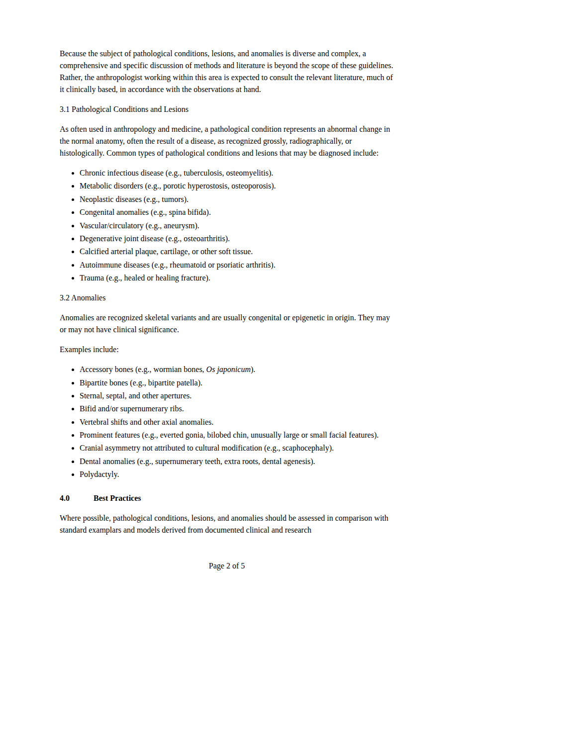Because the subject of pathological conditions, lesions, and anomalies is diverse and complex, a comprehensive and specific discussion of methods and literature is beyond the scope of these guidelines. Rather, the anthropologist working within this area is expected to consult the relevant literature, much of it clinically based, in accordance with the observations at hand.
3.1 Pathological Conditions and Lesions
As often used in anthropology and medicine, a pathological condition represents an abnormal change in the normal anatomy, often the result of a disease, as recognized grossly, radiographically, or histologically. Common types of pathological conditions and lesions that may be diagnosed include:
Chronic infectious disease (e.g., tuberculosis, osteomyelitis).
Metabolic disorders (e.g., porotic hyperostosis, osteoporosis).
Neoplastic diseases (e.g., tumors).
Congenital anomalies (e.g., spina bifida).
Vascular/circulatory (e.g., aneurysm).
Degenerative joint disease (e.g., osteoarthritis).
Calcified arterial plaque, cartilage, or other soft tissue.
Autoimmune diseases (e.g., rheumatoid or psoriatic arthritis).
Trauma (e.g., healed or healing fracture).
3.2 Anomalies
Anomalies are recognized skeletal variants and are usually congenital or epigenetic in origin. They may or may not have clinical significance.
Examples include:
Accessory bones (e.g., wormian bones, Os japonicum).
Bipartite bones (e.g., bipartite patella).
Sternal, septal, and other apertures.
Bifid and/or supernumerary ribs.
Vertebral shifts and other axial anomalies.
Prominent features (e.g., everted gonia, bilobed chin, unusually large or small facial features).
Cranial asymmetry not attributed to cultural modification (e.g., scaphocephaly).
Dental anomalies (e.g., supernumerary teeth, extra roots, dental agenesis).
Polydactyly.
4.0 Best Practices
Where possible, pathological conditions, lesions, and anomalies should be assessed in comparison with standard examplars and models derived from documented clinical and research
Page 2 of 5